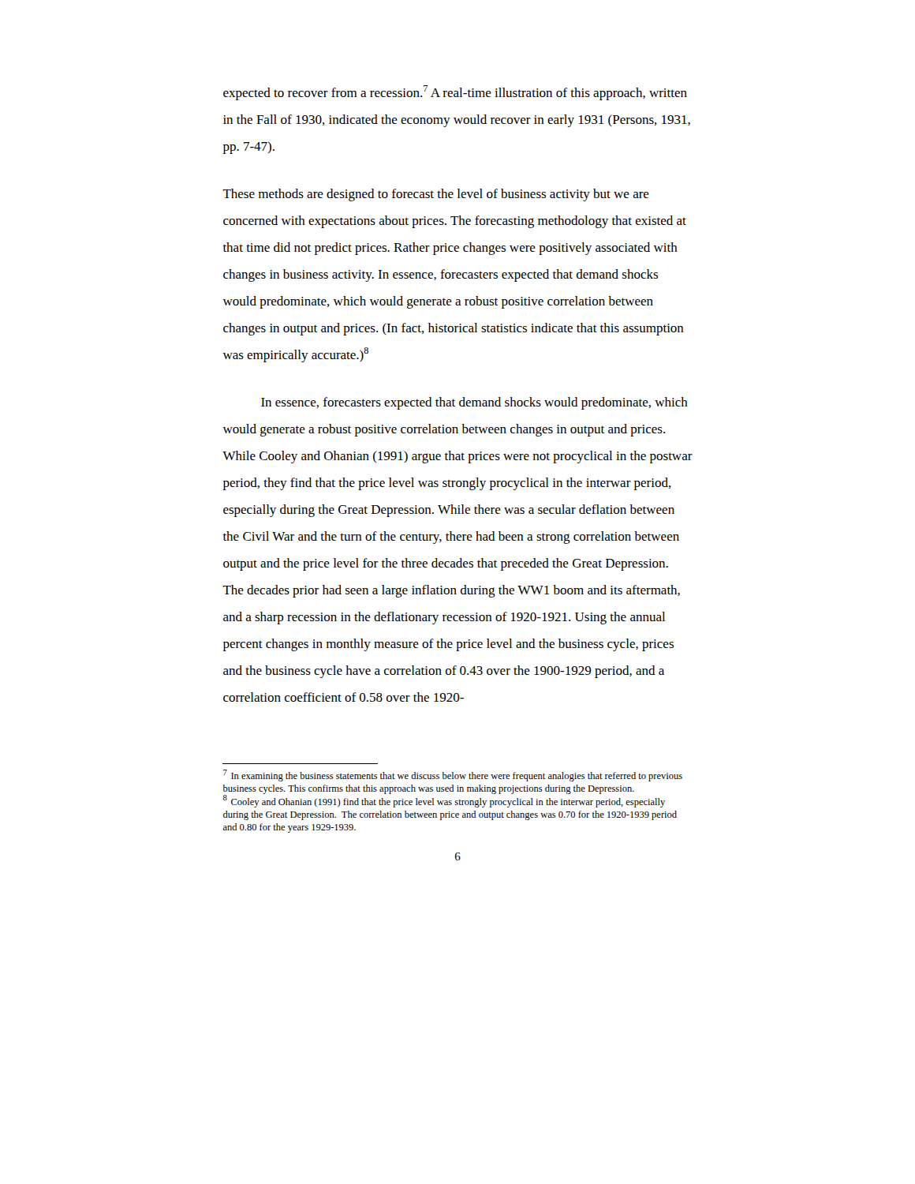expected to recover from a recession.7 A real-time illustration of this approach, written in the Fall of 1930, indicated the economy would recover in early 1931 (Persons, 1931, pp. 7-47).
These methods are designed to forecast the level of business activity but we are concerned with expectations about prices. The forecasting methodology that existed at that time did not predict prices. Rather price changes were positively associated with changes in business activity. In essence, forecasters expected that demand shocks would predominate, which would generate a robust positive correlation between changes in output and prices. (In fact, historical statistics indicate that this assumption was empirically accurate.)8
In essence, forecasters expected that demand shocks would predominate, which would generate a robust positive correlation between changes in output and prices. While Cooley and Ohanian (1991) argue that prices were not procyclical in the postwar period, they find that the price level was strongly procyclical in the interwar period, especially during the Great Depression. While there was a secular deflation between the Civil War and the turn of the century, there had been a strong correlation between output and the price level for the three decades that preceded the Great Depression. The decades prior had seen a large inflation during the WW1 boom and its aftermath, and a sharp recession in the deflationary recession of 1920-1921. Using the annual percent changes in monthly measure of the price level and the business cycle, prices and the business cycle have a correlation of 0.43 over the 1900-1929 period, and a correlation coefficient of 0.58 over the 1920-
7 In examining the business statements that we discuss below there were frequent analogies that referred to previous business cycles. This confirms that this approach was used in making projections during the Depression.
8 Cooley and Ohanian (1991) find that the price level was strongly procyclical in the interwar period, especially during the Great Depression. The correlation between price and output changes was 0.70 for the 1920-1939 period and 0.80 for the years 1929-1939.
6